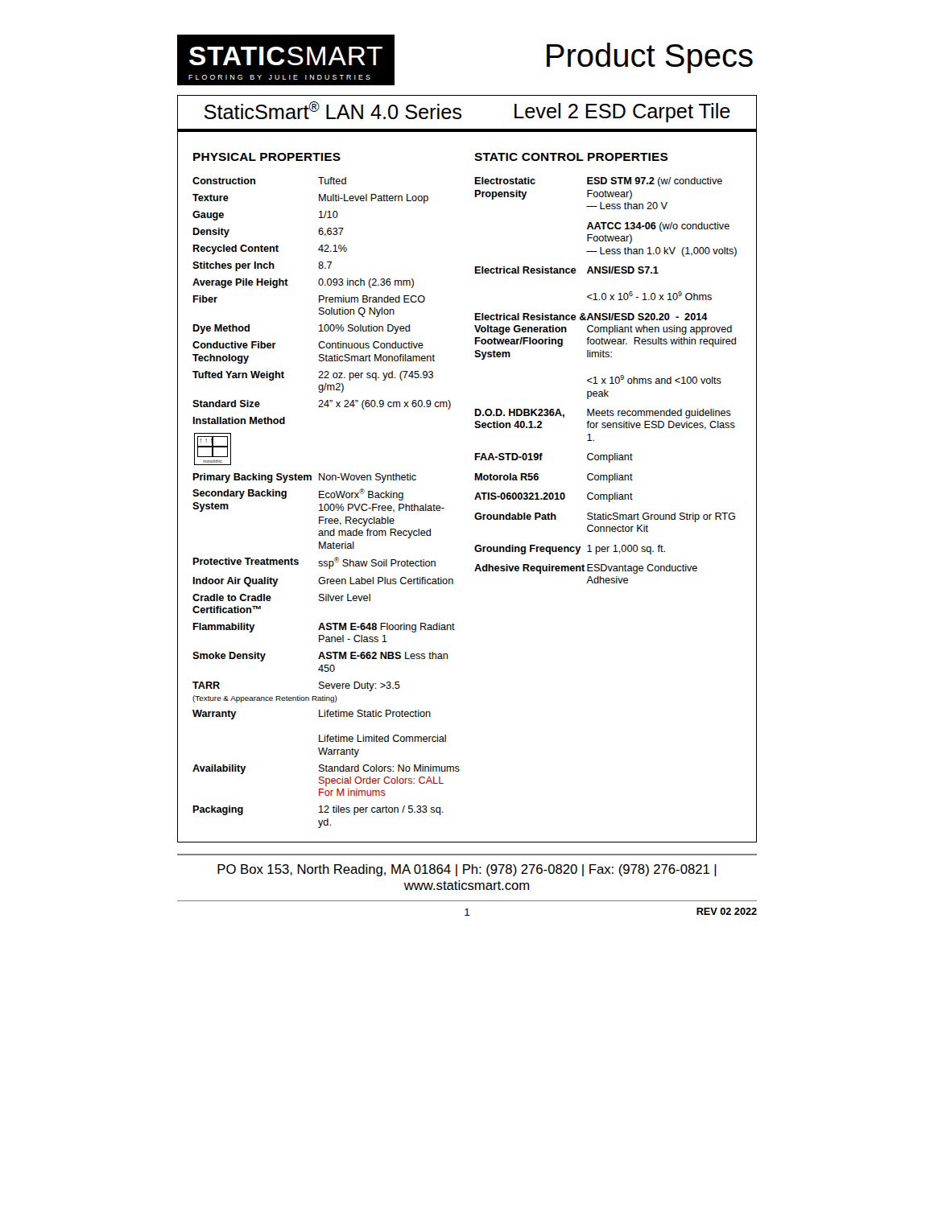STATICSMART
FLOORING BY JULIE INDUSTRIES
Product Specs
StaticSmart® LAN 4.0 Series Level 2 ESD Carpet Tile
PHYSICAL PROPERTIES
| Construction | Tufted |
| Texture | Multi-Level Pattern Loop |
| Gauge | 1/10 |
| Density | 6,637 |
| Recycled Content | 42.1% |
| Stitches per Inch | 8.7 |
| Average Pile Height | 0.093 inch (2.36 mm) |
| Fiber | Premium Branded ECO Solution Q Nylon |
| Dye Method | 100% Solution Dyed |
| Conductive Fiber Technology | Continuous Conductive StaticSmart Monofilament |
| Tufted Yarn Weight | 22 oz. per sq. yd. (745.93 g/m2) |
| Standard Size | 24” x 24” (60.9 cm x 60.9 cm) |
| Installation Method | |
↑↑↑
monolithic
| Primary Backing System | Non-Woven Synthetic |
| Secondary Backing System | EcoWorx ® Backing 100% PVC-Free, Phthalate-Free, Recyclable and made from Recycled Material |
| Protective Treatments | ssp ® Shaw Soil Protection |
| Indoor Air Quality | Green Label Plus Certification |
| Cradle to Cradle Certification™ | Silver Level |
| Flammability | ASTM E-648 Flooring Radiant Panel - Class 1 |
| Smoke Density | ASTM E-662 NBS Less than 450 |
| TARR | Severe Duty: >3.5 |
| (Texture & Appearance Retention Rating) |
| Warranty | Lifetime Static Protection Lifetime Limited Commercial Warranty |
| Availability | Standard Colors: No Minimums Special Order Colors: CALL For M inimums |
| Packaging | 12 tiles per carton / 5.33 sq. yd. |
STATIC CONTROL PROPERTIES
| Electrostatic Propensity | ESD STM 97.2 (w/ conductive Footwear) — Less than 20 V |
| | AATCC 134-06 (w/o conductive Footwear) — Less than 1.0 kV (1,000 volts) |
| Electrical Resistance | ANSI/ESD S7.1 <1.0 x 10 6 - 1.0 x 10 9 Ohms |
| Electrical Resistance & Voltage Generation Footwear/Flooring System | ANSI/ESD S20.20 - 2014 Compliant when using approved footwear. Results within required limits: <1 x 10 9 ohms and <100 volts peak |
| D.O.D. HDBK236A, Section 40.1.2 | Meets recommended guidelines for sensitive ESD Devices, Class 1. |
| FAA-STD-019f | Compliant |
| Motorola R56 | Compliant |
| ATIS-0600321.2010 | Compliant |
| Groundable Path | StaticSmart Ground Strip or RTG Connector Kit |
| Grounding Frequency | 1 per 1,000 sq. ft. |
| Adhesive Requirement | ESDvantage Conductive Adhesive |
PO Box 153, North Reading, MA 01864 | Ph: (978) 276-0820 | Fax: (978) 276-0821 | www.staticsmart.com
1 REV 02 2022